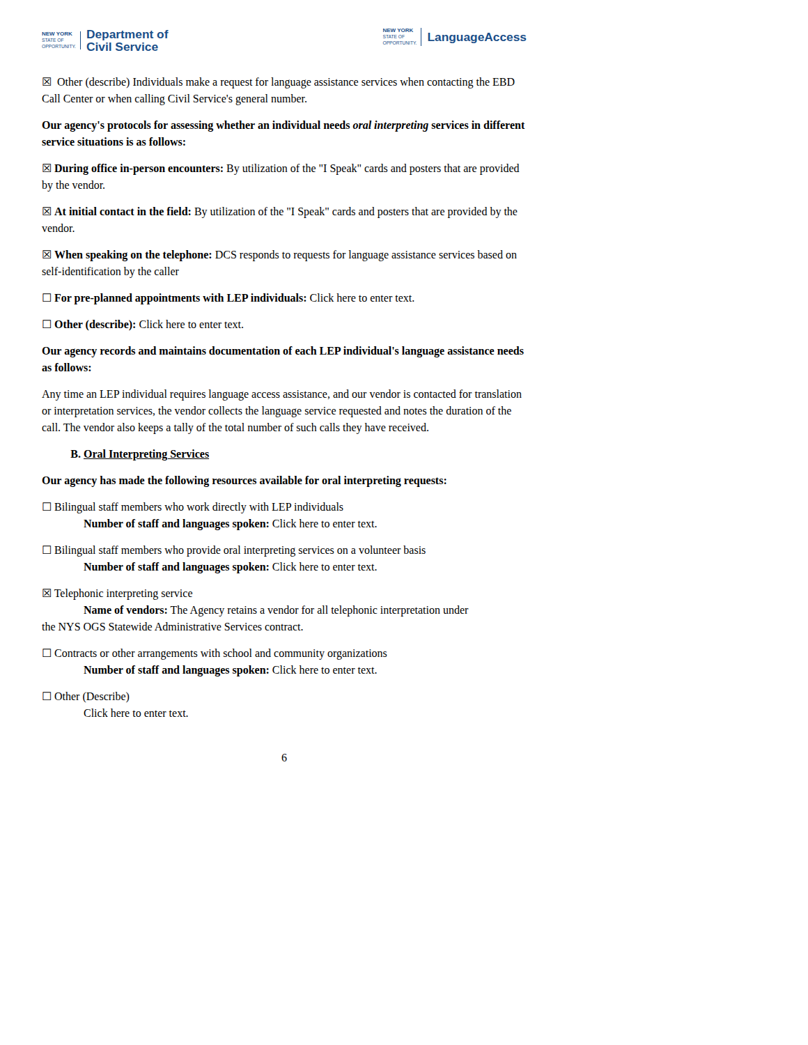NEW YORK
STATE OF
OPPORTUNITY.
Department ofCivil Service
NEW YORK
STATE OF
OPPORTUNITY.
LanguageAccess
☒ Other (describe) Individuals make a request for language assistance services when contacting the EBD Call Center or when calling Civil Service's general number.
Our agency's protocols for assessing whether an individual needs oral interpreting services in different service situations is as follows:
☒ During office in-person encounters: By utilization of the "I Speak" cards and posters that are provided by the vendor.
☒ At initial contact in the field: By utilization of the "I Speak" cards and posters that are provided by the vendor.
☒ When speaking on the telephone: DCS responds to requests for language assistance services based on self-identification by the caller
☐ For pre-planned appointments with LEP individuals: Click here to enter text.
☐ Other (describe): Click here to enter text.
Our agency records and maintains documentation of each LEP individual's language assistance needs as follows:
Any time an LEP individual requires language access assistance, and our vendor is contacted for translation or interpretation services, the vendor collects the language service requested and notes the duration of the call. The vendor also keeps a tally of the total number of such calls they have received.
Oral Interpreting Services
Our agency has made the following resources available for oral interpreting requests:
☐ Bilingual staff members who work directly with LEP individuals
Number of staff and languages spoken: Click here to enter text.
☐ Bilingual staff members who provide oral interpreting services on a volunteer basis
Number of staff and languages spoken: Click here to enter text.
☒ Telephonic interpreting service
Name of vendors: The Agency retains a vendor for all telephonic interpretation under the NYS OGS Statewide Administrative Services contract.
☐ Contracts or other arrangements with school and community organizations
Number of staff and languages spoken: Click here to enter text.
☐ Other (Describe)
Click here to enter text.
6